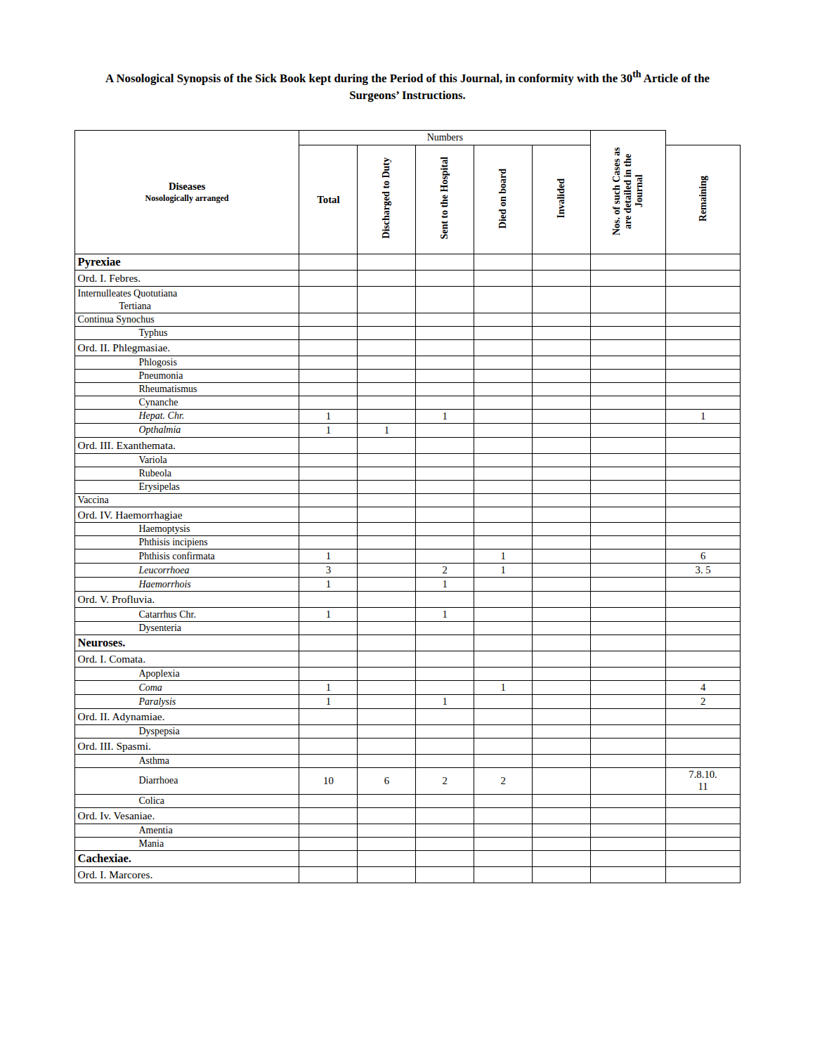A Nosological Synopsis of the Sick Book kept during the Period of this Journal, in conformity with the 30th Article of the Surgeons’ Instructions.
| Diseases Nosologically arranged | Numbers | Nos. of such Cases as are detailed in the Journal |
| --- | --- | --- |
| Total | Discharged to Duty | Sent to the Hospital | Died on board | Invalided | Remaining |
| Pyrexiae | | | | | | | |
| Ord. I. Febres. | | | | | | | |
| Internulleates Quotutiana Tertiana | | | | | | | |
| Continua Synochus | | | | | | | |
| Typhus | | | | | | | |
| Ord. II. Phlegmasiae. | | | | | | | |
| Phlogosis | | | | | | | |
| Pneumonia | | | | | | | |
| Rheumatismus | | | | | | | |
| Cynanche | | | | | | | |
| Hepat. Chr. | 1 | | 1 | | | | 1 |
| Opthalmia | 1 | 1 | | | | | |
| Ord. III. Exanthemata. | | | | | | | |
| Variola | | | | | | | |
| Rubeola | | | | | | | |
| Erysipelas | | | | | | | |
| Vaccina | | | | | | | |
| Ord. IV. Haemorrhagiae | | | | | | | |
| Haemoptysis | | | | | | | |
| Phthisis incipiens | | | | | | | |
| Phthisis confirmata | 1 | | | 1 | | | 6 |
| Leucorrhoea | 3 | | 2 | 1 | | | 3. 5 |
| Haemorrhois | 1 | | 1 | | | | |
| Ord. V. Profluvia. | | | | | | | |
| Catarrhus Chr. | 1 | | 1 | | | | |
| Dysenteria | | | | | | | |
| Neuroses. | | | | | | | |
| Ord. I. Comata. | | | | | | | |
| Apoplexia | | | | | | | |
| Coma | 1 | | | 1 | | | 4 |
| Paralysis | 1 | | 1 | | | | 2 |
| Ord. II. Adynamiae. | | | | | | | |
| Dyspepsia | | | | | | | |
| Ord. III. Spasmi. | | | | | | | |
| Asthma | | | | | | | |
| Diarrhoea | 10 | 6 | 2 | 2 | | | 7.8.10. 11 |
| Colica | | | | | | | |
| Ord. Iv. Vesaniae. | | | | | | | |
| Amentia | | | | | | | |
| Mania | | | | | | | |
| Cachexiae. | | | | | | | |
| Ord. I. Marcores. | | | | | | | |